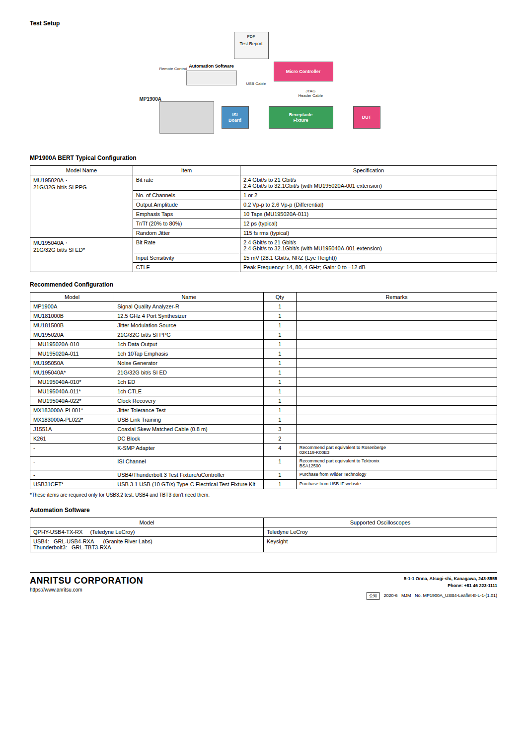Test Setup
PDF
Test Report
Automation Software
Micro Controller
ISI
Board
Receptacle
Fixture
DUT
Remote Control
USB Cable
JTAG
Header Cable
MP1900A
MP1900A BERT Typical Configuration
| Model Name | Item | Specification |
| --- | --- | --- |
| MU195020A・ 21G/32G bit/s SI PPG | Bit rate | 2.4 Gbit/s to 21 Gbit/s 2.4 Gbit/s to 32.1Gbit/s (with MU195020A-001 extension) |
| No. of Channels | 1 or 2 |
| Output Amplitude | 0.2 Vp-p to 2.6 Vp-p (Differential) |
| Emphasis Taps | 10 Taps (MU195020A-011) |
| Tr/Tf (20% to 80%) | 12 ps (typical) |
| Random Jitter | 115 fs rms (typical) |
| MU195040A・ 21G/32G bit/s SI ED* | Bit Rate | 2.4 Gbit/s to 21 Gbit/s 2.4 Gbit/s to 32.1Gbit/s (with MU195040A-001 extension) |
| Input Sensitivity | 15 mV (28.1 Gbit/s, NRZ (Eye Height)) |
| CTLE | Peak Frequency: 14, 80, 4 GHz; Gain: 0 to –12 dB |
Recommended Configuration
| Model | Name | Qty | Remarks |
| --- | --- | --- | --- |
| MP1900A | Signal Quality Analyzer-R | 1 | |
| MU181000B | 12.5 GHz 4 Port Synthesizer | 1 | |
| MU181500B | Jitter Modulation Source | 1 | |
| MU195020A | 21G/32G bit/s SI PPG | 1 | |
| MU195020A-010 | 1ch Data Output | 1 | |
| MU195020A-011 | 1ch 10Tap Emphasis | 1 | |
| MU195050A | Noise Generator | 1 | |
| MU195040A* | 21G/32G bit/s SI ED | 1 | |
| MU195040A-010* | 1ch ED | 1 | |
| MU195040A-011* | 1ch CTLE | 1 | |
| MU195040A-022* | Clock Recovery | 1 | |
| MX183000A-PL001* | Jitter Tolerance Test | 1 | |
| MX183000A-PL022* | USB Link Training | 1 | |
| J1551A | Coaxial Skew Matched Cable (0.8 m) | 3 | |
| K261 | DC Block | 2 | |
| - | K-SMP Adapter | 4 | Recommend part equivalent to Rosenberge 02K119-K00E3 |
| - | ISI Channel | 1 | Recommend part equivalent to Tektronix BSA12500 |
| - | USB4/Thunderbolt 3 Test Fixture/uController | 1 | Purchase from Wilder Technology |
| USB31CET* | USB 3.1 USB (10 GT/s) Type-C Electrical Test Fixture Kit | 1 | Purchase from USB-IF website |
*These items are required only for USB3.2 test. USB4 and TBT3 don't need them.
Automation Software
| Model | Supported Oscilloscopes |
| --- | --- |
| QPHY-USB4-TX-RX (Teledyne LeCroy) | Teledyne LeCroy |
| USB4: GRL-USB4-RXA (Granite River Labs) Thunderbolt3: GRL-TBT3-RXA | Keysight |
ANRITSU CORPORATION https://www.anritsu.com
5-1-1 Onna, Atsugi-shi, Kanagawa, 243-8555
Phone: +81 46 223-1111
公知 2020-6 MJM No. MP1900A_USB4-Leaflet-E-L-1-(1.01)